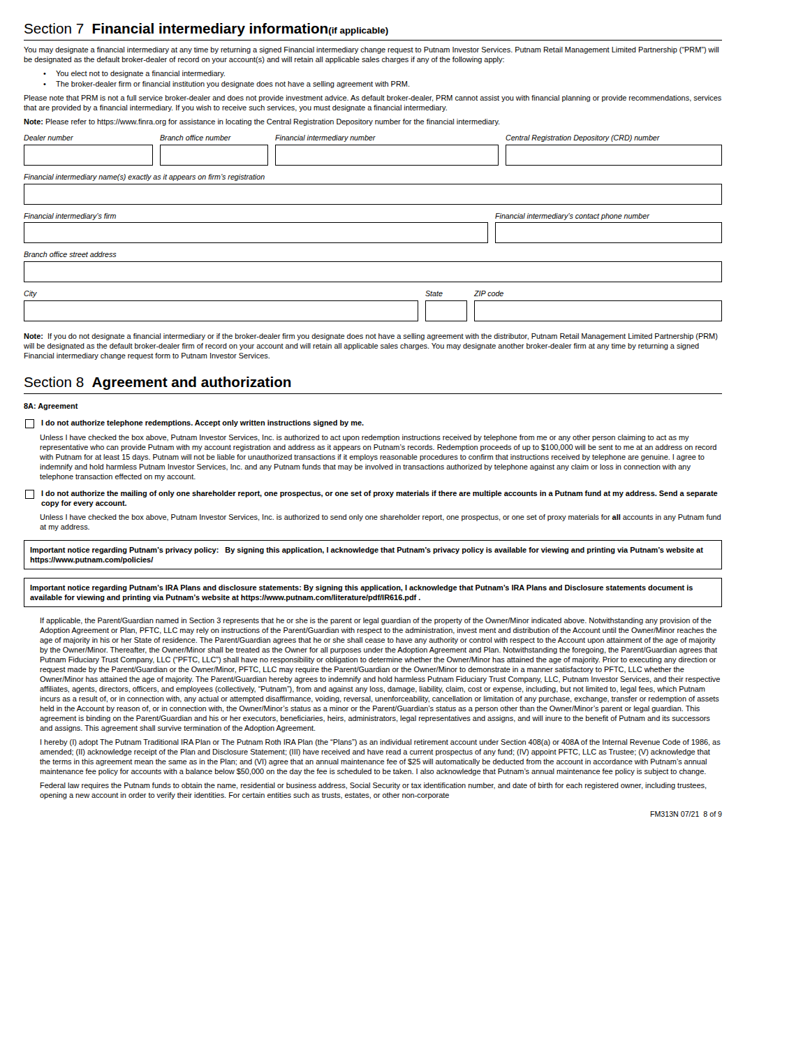Section 7 Financial intermediary information(if applicable)
You may designate a financial intermediary at any time by returning a signed Financial intermediary change request to Putnam Investor Services. Putnam Retail Management Limited Partnership (“PRM”) will be designated as the default broker-dealer of record on your account(s) and will retain all applicable sales charges if any of the following apply:
You elect not to designate a financial intermediary.
The broker-dealer firm or financial institution you designate does not have a selling agreement with PRM.
Please note that PRM is not a full service broker-dealer and does not provide investment advice. As default broker-dealer, PRM cannot assist you with financial planning or provide recommendations, services that are provided by a financial intermediary. If you wish to receive such services, you must designate a financial intermediary.
Note: Please refer to https://www.finra.org for assistance in locating the Central Registration Depository number for the financial intermediary.
Dealer number
Branch office number
Financial intermediary number
Central Registration Depository (CRD) number
Financial intermediary name(s) exactly as it appears on firm’s registration
Financial intermediary’s firm
Financial intermediary’s contact phone number
Branch office street address
City
State
ZIP code
Note: If you do not designate a financial intermediary or if the broker-dealer firm you designate does not have a selling agreement with the distributor, Putnam Retail Management Limited Partnership (PRM) will be designated as the default broker-dealer firm of record on your account and will retain all applicable sales charges. You may designate another broker-dealer firm at any time by returning a signed Financial intermediary change request form to Putnam Investor Services.
Section 8 Agreement and authorization
8A: Agreement
I do not authorize telephone redemptions. Accept only written instructions signed by me.
Unless I have checked the box above, Putnam Investor Services, Inc. is authorized to act upon redemption instructions received by telephone from me or any other person claiming to act as my representative who can provide Putnam with my account registration and address as it appears on Putnam’s records. Redemption proceeds of up to $100,000 will be sent to me at an address on record with Putnam for at least 15 days. Putnam will not be liable for unauthorized transactions if it employs reasonable procedures to confirm that instructions received by telephone are genuine. I agree to indemnify and hold harmless Putnam Investor Services, Inc. and any Putnam funds that may be involved in transactions authorized by telephone against any claim or loss in connection with any telephone transaction effected on my account.
I do not authorize the mailing of only one shareholder report, one prospectus, or one set of proxy materials if there are multiple accounts in a Putnam fund at my address. Send a separate copy for every account.
Unless I have checked the box above, Putnam Investor Services, Inc. is authorized to send only one shareholder report, one prospectus, or one set of proxy materials for all accounts in any Putnam fund at my address.
Important notice regarding Putnam’s privacy policy: By signing this application, I acknowledge that Putnam’s privacy policy is available for viewing and printing via Putnam’s website at https://www.putnam.com/policies/
Important notice regarding Putnam’s IRA Plans and disclosure statements: By signing this application, I acknowledge that Putnam’s IRA Plans and Disclosure statements document is available for viewing and printing via Putnam’s website at https://www.putnam.com/literature/pdf/IR616.pdf .
If applicable, the Parent/Guardian named in Section 3 represents that he or she is the parent or legal guardian of the property of the Owner/Minor indicated above. Notwithstanding any provision of the Adoption Agreement or Plan, PFTC, LLC may rely on instructions of the Parent/Guardian with respect to the administration, invest ment and distribution of the Account until the Owner/Minor reaches the age of majority in his or her State of residence. The Parent/Guardian agrees that he or she shall cease to have any authority or control with respect to the Account upon attainment of the age of majority by the Owner/Minor. Thereafter, the Owner/Minor shall be treated as the Owner for all purposes under the Adoption Agreement and Plan. Notwithstanding the foregoing, the Parent/Guardian agrees that Putnam Fiduciary Trust Company, LLC (“PFTC, LLC”) shall have no responsibility or obligation to determine whether the Owner/Minor has attained the age of majority. Prior to executing any direction or request made by the Parent/Guardian or the Owner/Minor, PFTC, LLC may require the Parent/Guardian or the Owner/Minor to demonstrate in a manner satisfactory to PFTC, LLC whether the Owner/Minor has attained the age of majority. The Parent/Guardian hereby agrees to indemnify and hold harmless Putnam Fiduciary Trust Company, LLC, Putnam Investor Services, and their respective affiliates, agents, directors, officers, and employees (collectively, “Putnam”), from and against any loss, damage, liability, claim, cost or expense, including, but not limited to, legal fees, which Putnam incurs as a result of, or in connection with, any actual or attempted disaffirmance, voiding, reversal, unenforceability, cancellation or limitation of any purchase, exchange, transfer or redemption of assets held in the Account by reason of, or in connection with, the Owner/Minor’s status as a minor or the Parent/Guardian’s status as a person other than the Owner/Minor’s parent or legal guardian. This agreement is binding on the Parent/Guardian and his or her executors, beneficiaries, heirs, administrators, legal representatives and assigns, and will inure to the benefit of Putnam and its successors and assigns. This agreement shall survive termination of the Adoption Agreement.
I hereby (I) adopt The Putnam Traditional IRA Plan or The Putnam Roth IRA Plan (the “Plans”) as an individual retirement account under Section 408(a) or 408A of the Internal Revenue Code of 1986, as amended; (II) acknowledge receipt of the Plan and Disclosure Statement; (III) have received and have read a current prospectus of any fund; (IV) appoint PFTC, LLC as Trustee; (V) acknowledge that the terms in this agreement mean the same as in the Plan; and (VI) agree that an annual maintenance fee of $25 will automatically be deducted from the account in accordance with Putnam’s annual maintenance fee policy for accounts with a balance below $50,000 on the day the fee is scheduled to be taken. I also acknowledge that Putnam’s annual maintenance fee policy is subject to change.
Federal law requires the Putnam funds to obtain the name, residential or business address, Social Security or tax identification number, and date of birth for each registered owner, including trustees, opening a new account in order to verify their identities. For certain entities such as trusts, estates, or other non-corporate
FM313N 07/21 8 of 9